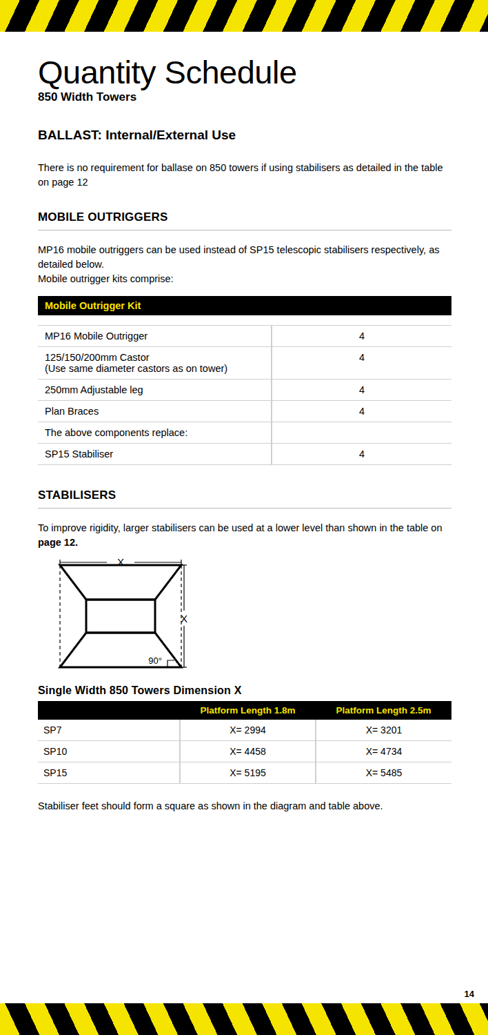Quantity Schedule
850 Width Towers
BALLAST: Internal/External Use
There is no requirement for ballase on 850 towers if using stabilisers as detailed in the table on page 12
MOBILE OUTRIGGERS
MP16 mobile outriggers can be used instead of SP15 telescopic stabilisers respectively, as detailed below.
Mobile outrigger kits comprise:
Mobile Outrigger Kit
| MP16 Mobile Outrigger | 4 |
| 125/150/200mm Castor (Use same diameter castors as on tower) | 4 |
| 250mm Adjustable leg | 4 |
| Plan Braces | 4 |
| The above components replace: | |
| SP15 Stabiliser | 4 |
STABILISERS
To improve rigidity, larger stabilisers can be used at a lower level than shown in the table on page 12.
X X 90°
Single Width 850 Towers Dimension X
| | Platform Length 1.8m | Platform Length 2.5m |
| --- | --- | --- |
| SP7 | X= 2994 | X= 3201 |
| SP10 | X= 4458 | X= 4734 |
| SP15 | X= 5195 | X= 5485 |
Stabiliser feet should form a square as shown in the diagram and table above.
14